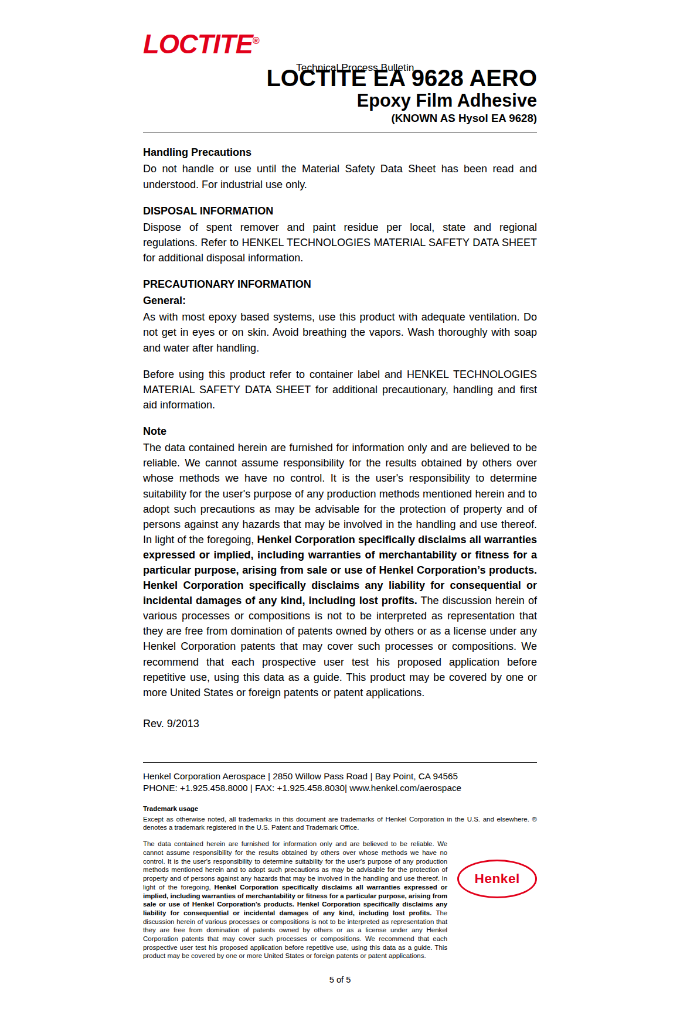LOCTITE®
Technical Process Bulletin
LOCTITE EA 9628 AERO
Epoxy Film Adhesive
(KNOWN AS Hysol EA 9628)
Handling Precautions
Do not handle or use until the Material Safety Data Sheet has been read and understood. For industrial use only.
DISPOSAL INFORMATION
Dispose of spent remover and paint residue per local, state and regional regulations. Refer to HENKEL TECHNOLOGIES MATERIAL SAFETY DATA SHEET for additional disposal information.
PRECAUTIONARY INFORMATION
General:
As with most epoxy based systems, use this product with adequate ventilation. Do not get in eyes or on skin. Avoid breathing the vapors. Wash thoroughly with soap and water after handling.
Before using this product refer to container label and HENKEL TECHNOLOGIES MATERIAL SAFETY DATA SHEET for additional precautionary, handling and first aid information.
Note
The data contained herein are furnished for information only and are believed to be reliable. We cannot assume responsibility for the results obtained by others over whose methods we have no control. It is the user's responsibility to determine suitability for the user's purpose of any production methods mentioned herein and to adopt such precautions as may be advisable for the protection of property and of persons against any hazards that may be involved in the handling and use thereof. In light of the foregoing, Henkel Corporation specifically disclaims all warranties expressed or implied, including warranties of merchantability or fitness for a particular purpose, arising from sale or use of Henkel Corporation’s products. Henkel Corporation specifically disclaims any liability for consequential or incidental damages of any kind, including lost profits. The discussion herein of various processes or compositions is not to be interpreted as representation that they are free from domination of patents owned by others or as a license under any Henkel Corporation patents that may cover such processes or compositions. We recommend that each prospective user test his proposed application before repetitive use, using this data as a guide. This product may be covered by one or more United States or foreign patents or patent applications.
Rev. 9/2013
Henkel Corporation Aerospace | 2850 Willow Pass Road | Bay Point, CA 94565
PHONE: +1.925.458.8000 | FAX: +1.925.458.8030| www.henkel.com/aerospace
Trademark usage
Except as otherwise noted, all trademarks in this document are trademarks of Henkel Corporation in the U.S. and elsewhere. ® denotes a trademark registered in the U.S. Patent and Trademark Office.
The data contained herein are furnished for information only and are believed to be reliable. We cannot assume responsibility for the results obtained by others over whose methods we have no control. It is the user's responsibility to determine suitability for the user's purpose of any production methods mentioned herein and to adopt such precautions as may be advisable for the protection of property and of persons against any hazards that may be involved in the handling and use thereof. In light of the foregoing, Henkel Corporation specifically disclaims all warranties expressed or implied, including warranties of merchantability or fitness for a particular purpose, arising from sale or use of Henkel Corporation’s products. Henkel Corporation specifically disclaims any liability for consequential or incidental damages of any kind, including lost profits. The discussion herein of various processes or compositions is not to be interpreted as representation that they are free from domination of patents owned by others or as a license under any Henkel Corporation patents that may cover such processes or compositions. We recommend that each prospective user test his proposed application before repetitive use, using this data as a guide. This product may be covered by one or more United States or foreign patents or patent applications.
Henkel
5 of 5